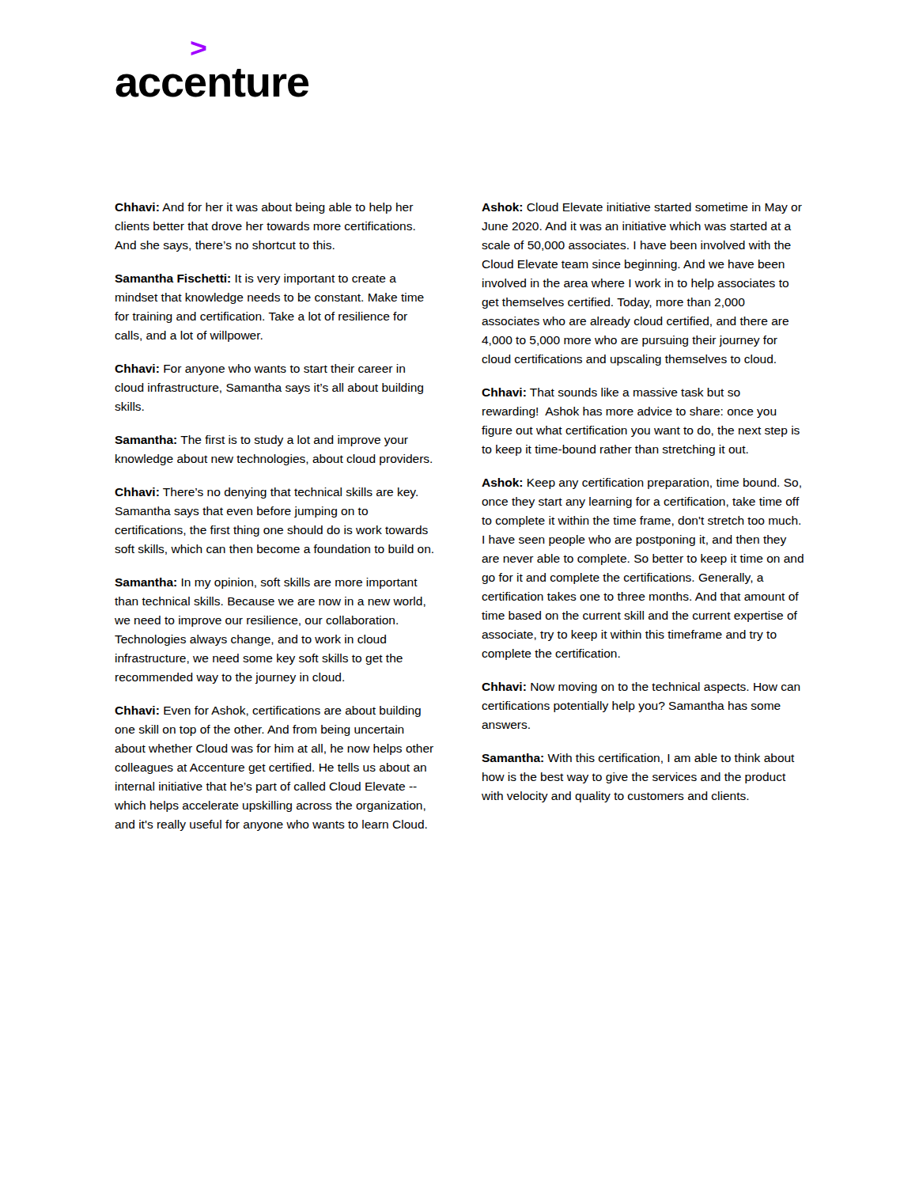> accenture
Chhavi: And for her it was about being able to help her clients better that drove her towards more certifications. And she says, there’s no shortcut to this.
Samantha Fischetti: It is very important to create a mindset that knowledge needs to be constant. Make time for training and certification. Take a lot of resilience for calls, and a lot of willpower.
Chhavi: For anyone who wants to start their career in cloud infrastructure, Samantha says it’s all about building skills.
Samantha: The first is to study a lot and improve your knowledge about new technologies, about cloud providers.
Chhavi: There’s no denying that technical skills are key. Samantha says that even before jumping on to certifications, the first thing one should do is work towards soft skills, which can then become a foundation to build on.
Samantha: In my opinion, soft skills are more important than technical skills. Because we are now in a new world, we need to improve our resilience, our collaboration. Technologies always change, and to work in cloud infrastructure, we need some key soft skills to get the recommended way to the journey in cloud.
Chhavi: Even for Ashok, certifications are about building one skill on top of the other. And from being uncertain about whether Cloud was for him at all, he now helps other colleagues at Accenture get certified. He tells us about an internal initiative that he’s part of called Cloud Elevate -- which helps accelerate upskilling across the organization, and it's really useful for anyone who wants to learn Cloud.
Ashok: Cloud Elevate initiative started sometime in May or June 2020. And it was an initiative which was started at a scale of 50,000 associates. I have been involved with the Cloud Elevate team since beginning. And we have been involved in the area where I work in to help associates to get themselves certified. Today, more than 2,000 associates who are already cloud certified, and there are 4,000 to 5,000 more who are pursuing their journey for cloud certifications and upscaling themselves to cloud.
Chhavi: That sounds like a massive task but so rewarding! Ashok has more advice to share: once you figure out what certification you want to do, the next step is to keep it time-bound rather than stretching it out.
Ashok: Keep any certification preparation, time bound. So, once they start any learning for a certification, take time off to complete it within the time frame, don't stretch too much. I have seen people who are postponing it, and then they are never able to complete. So better to keep it time on and go for it and complete the certifications. Generally, a certification takes one to three months. And that amount of time based on the current skill and the current expertise of associate, try to keep it within this timeframe and try to complete the certification.
Chhavi: Now moving on to the technical aspects. How can certifications potentially help you? Samantha has some answers.
Samantha: With this certification, I am able to think about how is the best way to give the services and the product with velocity and quality to customers and clients.